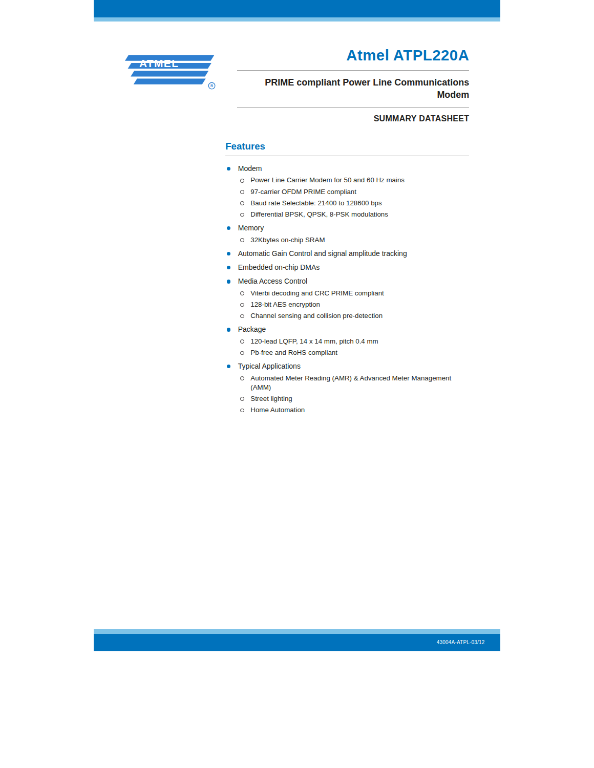ATMEL R
Atmel ATPL220A
PRIME compliant Power Line Communications Modem
SUMMARY DATASHEET
Features
Modem
Power Line Carrier Modem for 50 and 60 Hz mains
97-carrier OFDM PRIME compliant
Baud rate Selectable: 21400 to 128600 bps
Differential BPSK, QPSK, 8-PSK modulations
Memory
32Kbytes on-chip SRAM
Automatic Gain Control and signal amplitude tracking
Embedded on-chip DMAs
Media Access Control
Viterbi decoding and CRC PRIME compliant
128-bit AES encryption
Channel sensing and collision pre-detection
Package
120-lead LQFP, 14 x 14 mm, pitch 0.4 mm
Pb-free and RoHS compliant
Typical Applications
Automated Meter Reading (AMR) & Advanced Meter Management (AMM)
Street lighting
Home Automation
43004A-ATPL-03/12